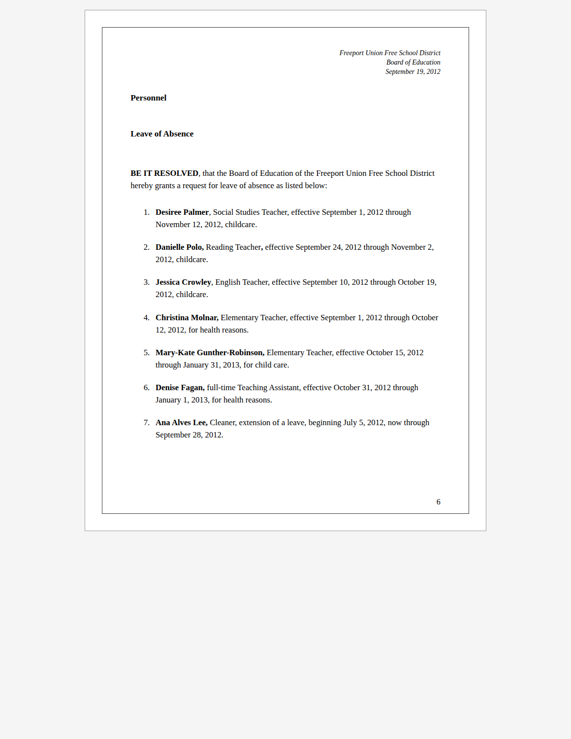Freeport Union Free School District
Board of Education
September 19, 2012
Personnel
Leave of Absence
BE IT RESOLVED, that the Board of Education of the Freeport Union Free School District hereby grants a request for leave of absence as listed below:
Desiree Palmer, Social Studies Teacher, effective September 1, 2012 through November 12, 2012, childcare.
Danielle Polo, Reading Teacher, effective September 24, 2012 through November 2, 2012, childcare.
Jessica Crowley, English Teacher, effective September 10, 2012 through October 19, 2012, childcare.
Christina Molnar, Elementary Teacher, effective September 1, 2012 through October 12, 2012, for health reasons.
Mary-Kate Gunther-Robinson, Elementary Teacher, effective October 15, 2012 through January 31, 2013, for child care.
Denise Fagan, full-time Teaching Assistant, effective October 31, 2012 through January 1, 2013, for health reasons.
Ana Alves Lee, Cleaner, extension of a leave, beginning July 5, 2012, now through September 28, 2012.
6